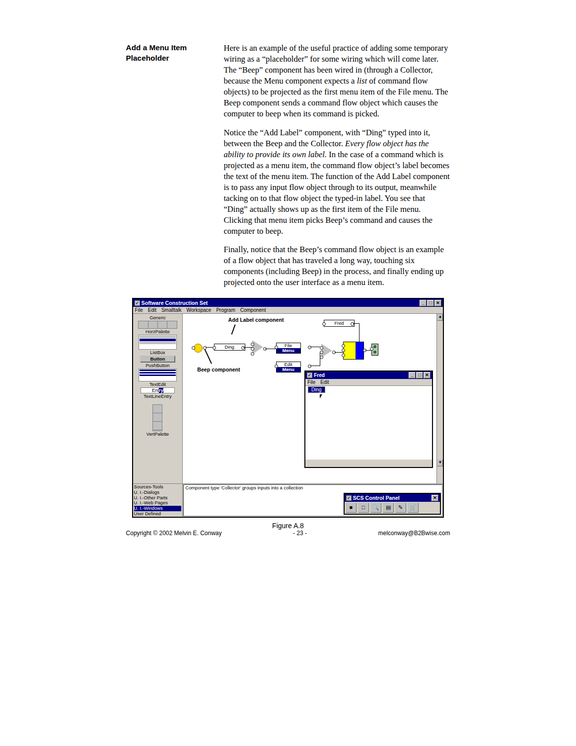Add a Menu Item
Placeholder
Here is an example of the useful practice of adding some temporary wiring as a “placeholder” for some wiring which will come later. The “Beep” component has been wired in (through a Collector, because the Menu component expects a list of command flow objects) to be projected as the first menu item of the File menu. The Beep component sends a command flow object which causes the computer to beep when its command is picked.
Notice the “Add Label” component, with “Ding” typed into it, between the Beep and the Collector. Every flow object has the ability to provide its own label. In the case of a command which is projected as a menu item, the command flow object’s label becomes the text of the menu item. The function of the Add Label component is to pass any input flow object through to its output, meanwhile tacking on to that flow object the typed-in label. You see that “Ding” actually shows up as the first item of the File menu. Clicking that menu item picks Beep’s command and causes the computer to beep.
Finally, notice that the Beep’s command flow object is an example of a flow object that has traveled a long way, touching six components (including Beep) in the process, and finally ending up projected onto the user interface as a menu item.
✓Software Construction Set
_□✕
File Edit Smalltalk Workspace Program Component
Generic
HorzPalette
ListBox
Button
PushButton
TextEdit
Entry
TextLineEntry
VertPalette
Add Label component
Beep component
Ding
File
Menu
Edit
Menu
Fred
✓Fred
_□✕
File Edit
Ding
▲
▼
Sources-Tools
U. I.-Dialogs
U. I.-Other Parts
U. I.-Web Pages
U. I.-Windows
User Defined
Component type 'Collector' groups inputs into a collection
✓SCS Control Panel
✕
■□🔍▤✎🛒
Figure A.8
Copyright © 2002 Melvin E. Conway - 23 - melconway@B2Bwise.com